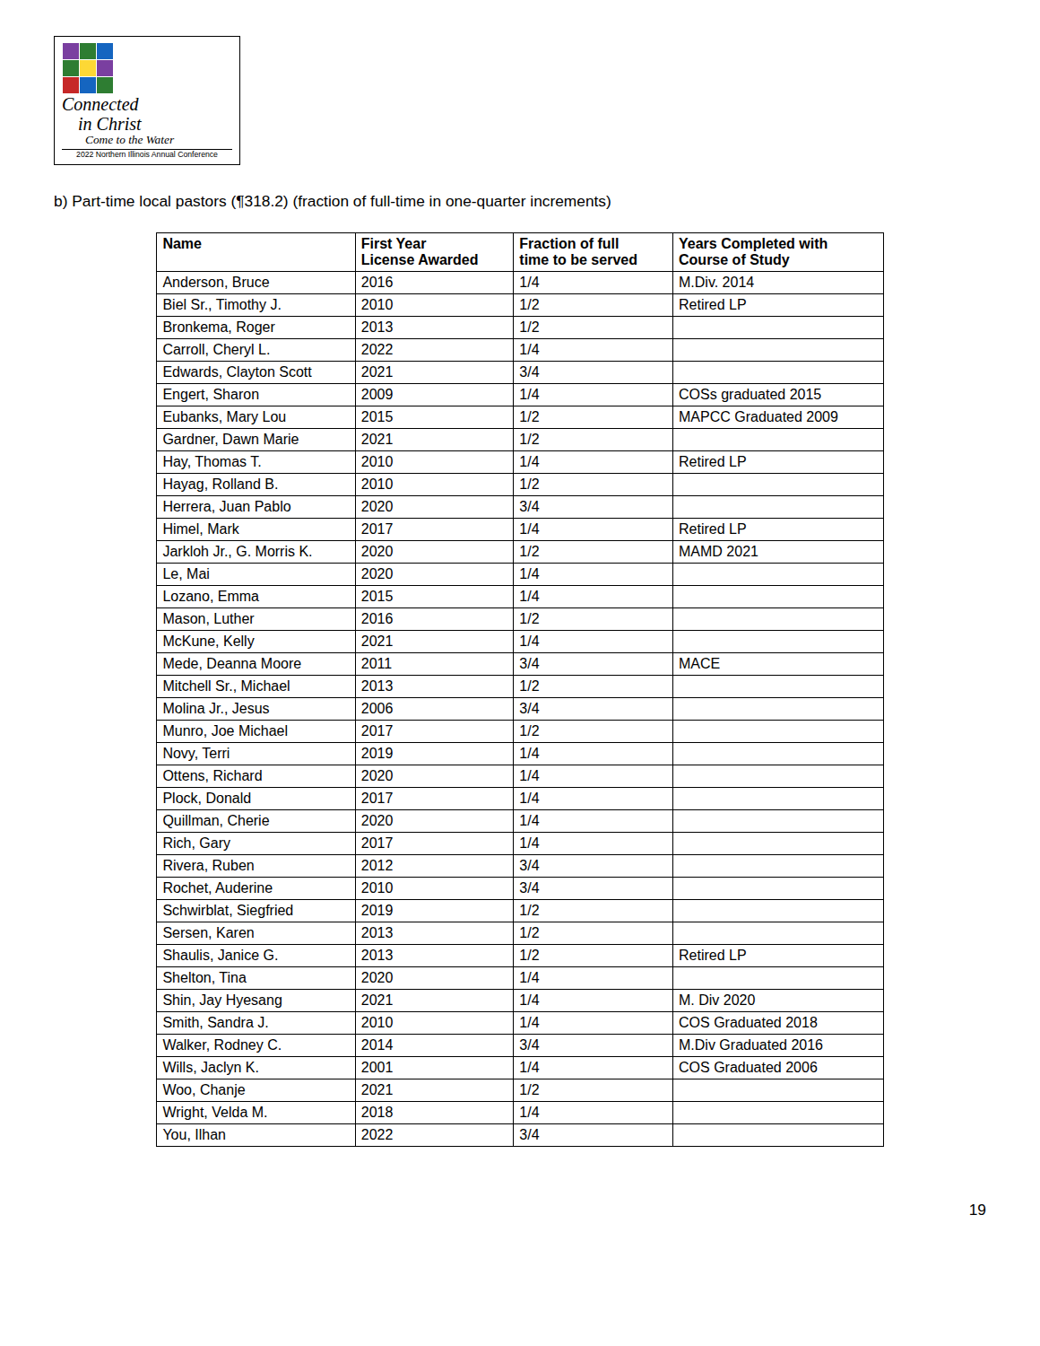Connected
in Christ
Come to the Water
2022 Northern Illinois Annual Conference
b) Part-time local pastors (¶318.2) (fraction of full-time in one-quarter increments)
| Name | First Year License Awarded | Fraction of full time to be served | Years Completed with Course of Study |
| --- | --- | --- | --- |
| Anderson, Bruce | 2016 | 1/4 | M.Div. 2014 |
| Biel Sr., Timothy J. | 2010 | 1/2 | Retired LP |
| Bronkema, Roger | 2013 | 1/2 | |
| Carroll, Cheryl L. | 2022 | 1/4 | |
| Edwards, Clayton Scott | 2021 | 3/4 | |
| Engert, Sharon | 2009 | 1/4 | COSs graduated 2015 |
| Eubanks, Mary Lou | 2015 | 1/2 | MAPCC Graduated 2009 |
| Gardner, Dawn Marie | 2021 | 1/2 | |
| Hay, Thomas T. | 2010 | 1/4 | Retired LP |
| Hayag, Rolland B. | 2010 | 1/2 | |
| Herrera, Juan Pablo | 2020 | 3/4 | |
| Himel, Mark | 2017 | 1/4 | Retired LP |
| Jarkloh Jr., G. Morris K. | 2020 | 1/2 | MAMD 2021 |
| Le, Mai | 2020 | 1/4 | |
| Lozano, Emma | 2015 | 1/4 | |
| Mason, Luther | 2016 | 1/2 | |
| McKune, Kelly | 2021 | 1/4 | |
| Mede, Deanna Moore | 2011 | 3/4 | MACE |
| Mitchell Sr., Michael | 2013 | 1/2 | |
| Molina Jr., Jesus | 2006 | 3/4 | |
| Munro, Joe Michael | 2017 | 1/2 | |
| Novy, Terri | 2019 | 1/4 | |
| Ottens, Richard | 2020 | 1/4 | |
| Plock, Donald | 2017 | 1/4 | |
| Quillman, Cherie | 2020 | 1/4 | |
| Rich, Gary | 2017 | 1/4 | |
| Rivera, Ruben | 2012 | 3/4 | |
| Rochet, Auderine | 2010 | 3/4 | |
| Schwirblat, Siegfried | 2019 | 1/2 | |
| Sersen, Karen | 2013 | 1/2 | |
| Shaulis, Janice G. | 2013 | 1/2 | Retired LP |
| Shelton, Tina | 2020 | 1/4 | |
| Shin, Jay Hyesang | 2021 | 1/4 | M. Div 2020 |
| Smith, Sandra J. | 2010 | 1/4 | COS Graduated 2018 |
| Walker, Rodney C. | 2014 | 3/4 | M.Div Graduated 2016 |
| Wills, Jaclyn K. | 2001 | 1/4 | COS Graduated 2006 |
| Woo, Chanje | 2021 | 1/2 | |
| Wright, Velda M. | 2018 | 1/4 | |
| You, Ilhan | 2022 | 3/4 | |
19